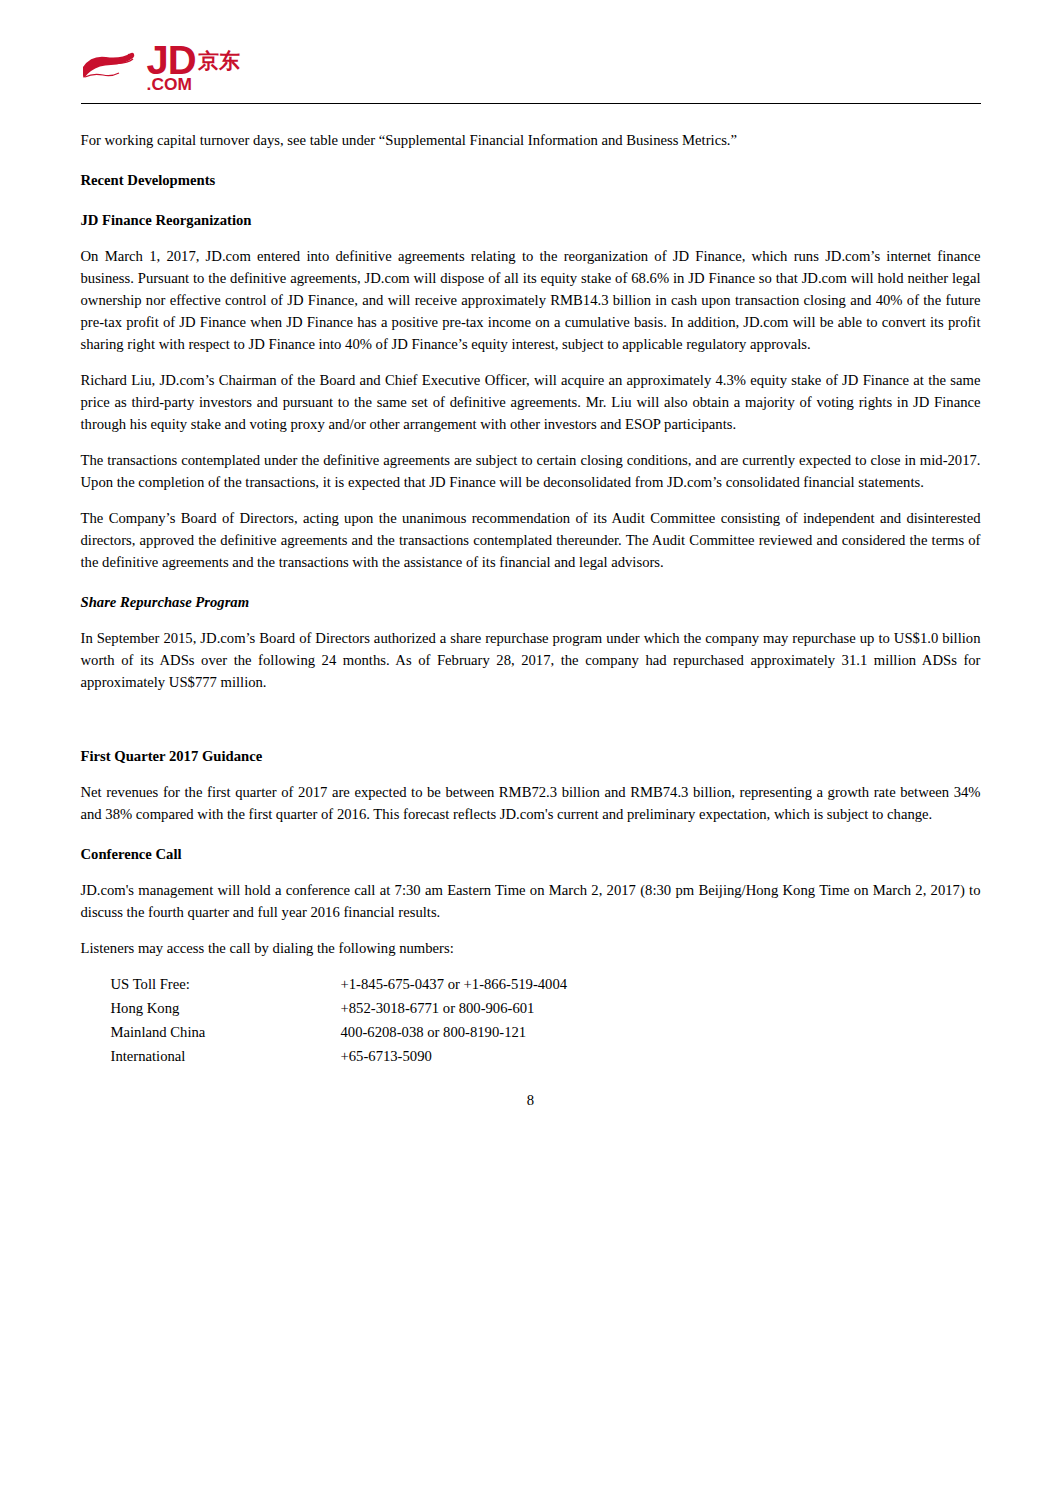JD 京东 .COM
For working capital turnover days, see table under “Supplemental Financial Information and Business Metrics.”
Recent Developments
JD Finance Reorganization
On March 1, 2017, JD.com entered into definitive agreements relating to the reorganization of JD Finance, which runs JD.com’s internet finance business. Pursuant to the definitive agreements, JD.com will dispose of all its equity stake of 68.6% in JD Finance so that JD.com will hold neither legal ownership nor effective control of JD Finance, and will receive approximately RMB14.3 billion in cash upon transaction closing and 40% of the future pre-tax profit of JD Finance when JD Finance has a positive pre-tax income on a cumulative basis. In addition, JD.com will be able to convert its profit sharing right with respect to JD Finance into 40% of JD Finance’s equity interest, subject to applicable regulatory approvals.
Richard Liu, JD.com’s Chairman of the Board and Chief Executive Officer, will acquire an approximately 4.3% equity stake of JD Finance at the same price as third-party investors and pursuant to the same set of definitive agreements. Mr. Liu will also obtain a majority of voting rights in JD Finance through his equity stake and voting proxy and/or other arrangement with other investors and ESOP participants.
The transactions contemplated under the definitive agreements are subject to certain closing conditions, and are currently expected to close in mid-2017. Upon the completion of the transactions, it is expected that JD Finance will be deconsolidated from JD.com’s consolidated financial statements.
The Company’s Board of Directors, acting upon the unanimous recommendation of its Audit Committee consisting of independent and disinterested directors, approved the definitive agreements and the transactions contemplated thereunder. The Audit Committee reviewed and considered the terms of the definitive agreements and the transactions with the assistance of its financial and legal advisors.
Share Repurchase Program
In September 2015, JD.com’s Board of Directors authorized a share repurchase program under which the company may repurchase up to US$1.0 billion worth of its ADSs over the following 24 months. As of February 28, 2017, the company had repurchased approximately 31.1 million ADSs for approximately US$777 million.
First Quarter 2017 Guidance
Net revenues for the first quarter of 2017 are expected to be between RMB72.3 billion and RMB74.3 billion, representing a growth rate between 34% and 38% compared with the first quarter of 2016. This forecast reflects JD.com's current and preliminary expectation, which is subject to change.
Conference Call
JD.com's management will hold a conference call at 7:30 am Eastern Time on March 2, 2017 (8:30 pm Beijing/Hong Kong Time on March 2, 2017) to discuss the fourth quarter and full year 2016 financial results.
Listeners may access the call by dialing the following numbers:
| US Toll Free: | +1-845-675-0437 or +1-866-519-4004 |
| Hong Kong | +852-3018-6771 or 800-906-601 |
| Mainland China | 400-6208-038 or 800-8190-121 |
| International | +65-6713-5090 |
8